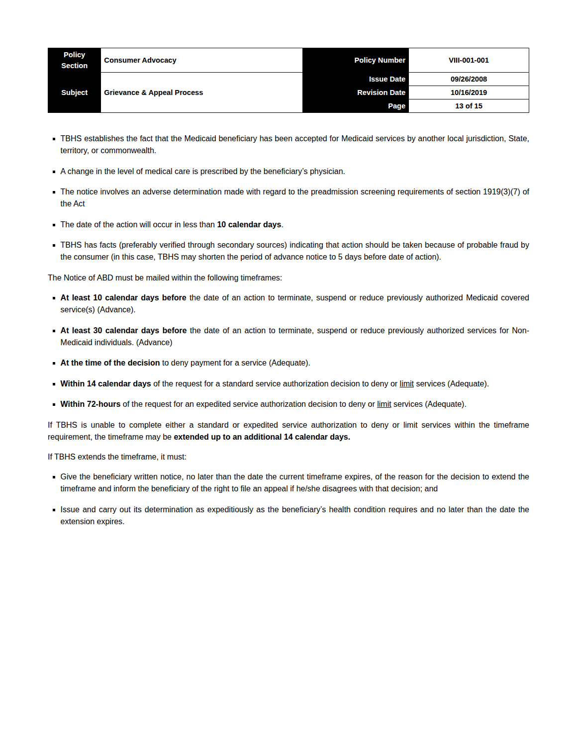| Policy Section | Consumer Advocacy | Policy Number | VIII-001-001 |
| Subject | Grievance & Appeal Process | Issue Date | 09/26/2008 |
| Revision Date | 10/16/2019 |
| Page | 13 of 15 |
TBHS establishes the fact that the Medicaid beneficiary has been accepted for Medicaid services by another local jurisdiction, State, territory, or commonwealth.
A change in the level of medical care is prescribed by the beneficiary’s physician.
The notice involves an adverse determination made with regard to the preadmission screening requirements of section 1919(3)(7) of the Act
The date of the action will occur in less than 10 calendar days.
TBHS has facts (preferably verified through secondary sources) indicating that action should be taken because of probable fraud by the consumer (in this case, TBHS may shorten the period of advance notice to 5 days before date of action).
The Notice of ABD must be mailed within the following timeframes:
At least 10 calendar days before the date of an action to terminate, suspend or reduce previously authorized Medicaid covered service(s) (Advance).
At least 30 calendar days before the date of an action to terminate, suspend or reduce previously authorized services for Non-Medicaid individuals. (Advance)
At the time of the decision to deny payment for a service (Adequate).
Within 14 calendar days of the request for a standard service authorization decision to deny or limit services (Adequate).
Within 72-hours of the request for an expedited service authorization decision to deny or limit services (Adequate).
If TBHS is unable to complete either a standard or expedited service authorization to deny or limit services within the timeframe requirement, the timeframe may be extended up to an additional 14 calendar days.
If TBHS extends the timeframe, it must:
Give the beneficiary written notice, no later than the date the current timeframe expires, of the reason for the decision to extend the timeframe and inform the beneficiary of the right to file an appeal if he/she disagrees with that decision; and
Issue and carry out its determination as expeditiously as the beneficiary’s health condition requires and no later than the date the extension expires.